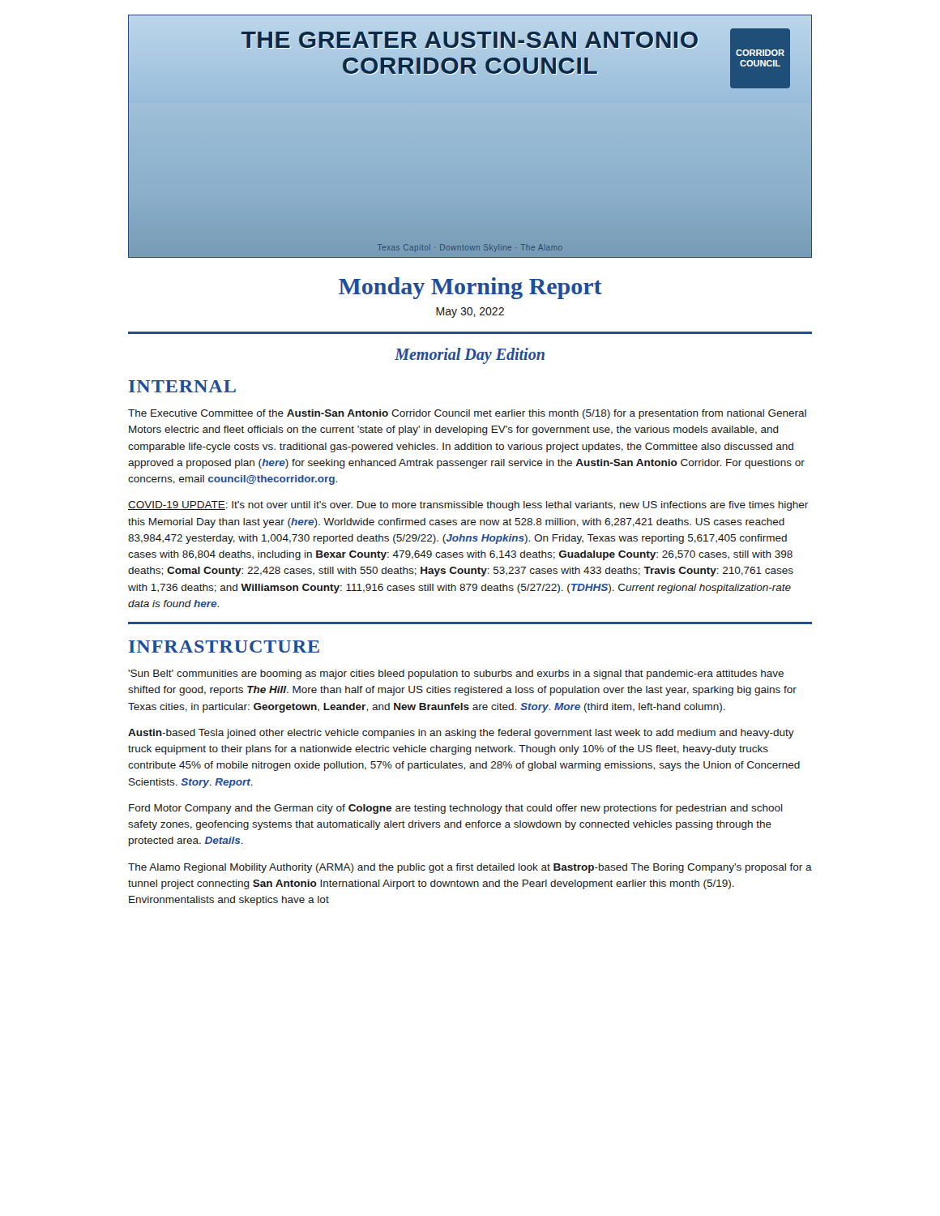THE GREATER AUSTIN-SAN ANTONIO CORRIDOR COUNCIL
CORRIDOR
COUNCIL
Texas Capitol · Downtown Skyline · The Alamo
Monday Morning Report
May 30, 2022
Memorial Day Edition
INTERNAL
The Executive Committee of the Austin-San Antonio Corridor Council met earlier this month (5/18) for a presentation from national General Motors electric and fleet officials on the current 'state of play' in developing EV's for government use, the various models available, and comparable life-cycle costs vs. traditional gas-powered vehicles. In addition to various project updates, the Committee also discussed and approved a proposed plan (here) for seeking enhanced Amtrak passenger rail service in the Austin-San Antonio Corridor. For questions or concerns, email council@thecorridor.org.
COVID-19 UPDATE: It's not over until it's over. Due to more transmissible though less lethal variants, new US infections are five times higher this Memorial Day than last year (here). Worldwide confirmed cases are now at 528.8 million, with 6,287,421 deaths. US cases reached 83,984,472 yesterday, with 1,004,730 reported deaths (5/29/22). (Johns Hopkins). On Friday, Texas was reporting 5,617,405 confirmed cases with 86,804 deaths, including in Bexar County: 479,649 cases with 6,143 deaths; Guadalupe County: 26,570 cases, still with 398 deaths; Comal County: 22,428 cases, still with 550 deaths; Hays County: 53,237 cases with 433 deaths; Travis County: 210,761 cases with 1,736 deaths; and Williamson County: 111,916 cases still with 879 deaths (5/27/22). (TDHHS). Current regional hospitalization-rate data is found here.
INFRASTRUCTURE
'Sun Belt' communities are booming as major cities bleed population to suburbs and exurbs in a signal that pandemic-era attitudes have shifted for good, reports The Hill. More than half of major US cities registered a loss of population over the last year, sparking big gains for Texas cities, in particular: Georgetown, Leander, and New Braunfels are cited. Story. More (third item, left-hand column).
Austin-based Tesla joined other electric vehicle companies in an asking the federal government last week to add medium and heavy-duty truck equipment to their plans for a nationwide electric vehicle charging network. Though only 10% of the US fleet, heavy-duty trucks contribute 45% of mobile nitrogen oxide pollution, 57% of particulates, and 28% of global warming emissions, says the Union of Concerned Scientists. Story. Report.
Ford Motor Company and the German city of Cologne are testing technology that could offer new protections for pedestrian and school safety zones, geofencing systems that automatically alert drivers and enforce a slowdown by connected vehicles passing through the protected area. Details.
The Alamo Regional Mobility Authority (ARMA) and the public got a first detailed look at Bastrop-based The Boring Company's proposal for a tunnel project connecting San Antonio International Airport to downtown and the Pearl development earlier this month (5/19). Environmentalists and skeptics have a lot